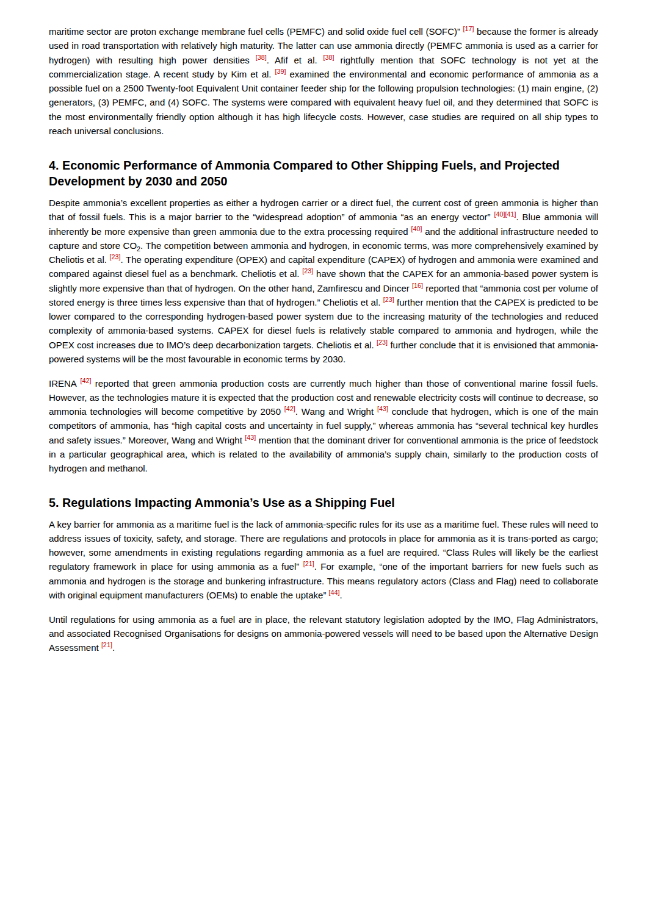maritime sector are proton exchange membrane fuel cells (PEMFC) and solid oxide fuel cell (SOFC)” [17] because the former is already used in road transportation with relatively high maturity. The latter can use ammonia directly (PEMFC ammonia is used as a carrier for hydrogen) with resulting high power densities [38]. Afif et al. [38] rightfully mention that SOFC technology is not yet at the commercialization stage. A recent study by Kim et al. [39] examined the environmental and economic performance of ammonia as a possible fuel on a 2500 Twenty-foot Equivalent Unit container feeder ship for the following propulsion technologies: (1) main engine, (2) generators, (3) PEMFC, and (4) SOFC. The systems were compared with equivalent heavy fuel oil, and they determined that SOFC is the most environmentally friendly option although it has high lifecycle costs. However, case studies are required on all ship types to reach universal conclusions.
4. Economic Performance of Ammonia Compared to Other Shipping Fuels, and Projected Development by 2030 and 2050
Despite ammonia’s excellent properties as either a hydrogen carrier or a direct fuel, the current cost of green ammonia is higher than that of fossil fuels. This is a major barrier to the “widespread adoption” of ammonia “as an energy vector” [40][41]. Blue ammonia will inherently be more expensive than green ammonia due to the extra processing required [40] and the additional infrastructure needed to capture and store CO2. The competition between ammonia and hydrogen, in economic terms, was more comprehensively examined by Cheliotis et al. [23]. The operating expenditure (OPEX) and capital expenditure (CAPEX) of hydrogen and ammonia were examined and compared against diesel fuel as a benchmark. Cheliotis et al. [23] have shown that the CAPEX for an ammonia-based power system is slightly more expensive than that of hydrogen. On the other hand, Zamfirescu and Dincer [16] reported that “ammonia cost per volume of stored energy is three times less expensive than that of hydrogen.” Cheliotis et al. [23] further mention that the CAPEX is predicted to be lower compared to the corresponding hydrogen-based power system due to the increasing maturity of the technologies and reduced complexity of ammonia-based systems. CAPEX for diesel fuels is relatively stable compared to ammonia and hydrogen, while the OPEX cost increases due to IMO’s deep decarbonization targets. Cheliotis et al. [23] further conclude that it is envisioned that ammonia-powered systems will be the most favourable in economic terms by 2030.
IRENA [42] reported that green ammonia production costs are currently much higher than those of conventional marine fossil fuels. However, as the technologies mature it is expected that the production cost and renewable electricity costs will continue to decrease, so ammonia technologies will become competitive by 2050 [42]. Wang and Wright [43] conclude that hydrogen, which is one of the main competitors of ammonia, has “high capital costs and uncertainty in fuel supply,” whereas ammonia has “several technical key hurdles and safety issues.” Moreover, Wang and Wright [43] mention that the dominant driver for conventional ammonia is the price of feedstock in a particular geographical area, which is related to the availability of ammonia’s supply chain, similarly to the production costs of hydrogen and methanol.
5. Regulations Impacting Ammonia’s Use as a Shipping Fuel
A key barrier for ammonia as a maritime fuel is the lack of ammonia-specific rules for its use as a maritime fuel. These rules will need to address issues of toxicity, safety, and storage. There are regulations and protocols in place for ammonia as it is trans-ported as cargo; however, some amendments in existing regulations regarding ammonia as a fuel are required. “Class Rules will likely be the earliest regulatory framework in place for using ammonia as a fuel” [21]. For example, “one of the important barriers for new fuels such as ammonia and hydrogen is the storage and bunkering infrastructure. This means regulatory actors (Class and Flag) need to collaborate with original equipment manufacturers (OEMs) to enable the uptake” [44].
Until regulations for using ammonia as a fuel are in place, the relevant statutory legislation adopted by the IMO, Flag Administrators, and associated Recognised Organisations for designs on ammonia-powered vessels will need to be based upon the Alternative Design Assessment [21].